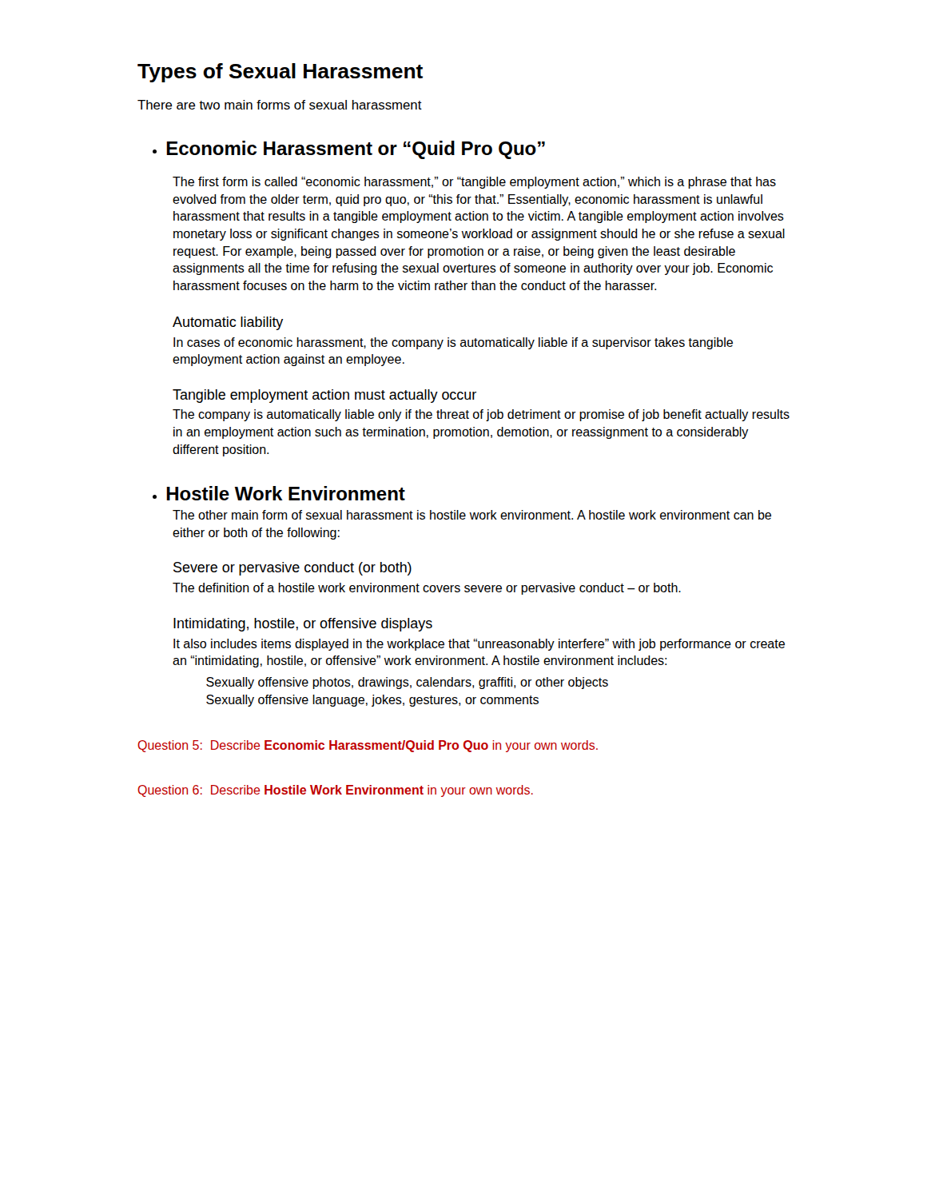Types of Sexual Harassment
There are two main forms of sexual harassment
Economic Harassment or “Quid Pro Quo”
The first form is called “economic harassment,” or “tangible employment action,” which is a phrase that has evolved from the older term, quid pro quo, or “this for that.” Essentially, economic harassment is unlawful harassment that results in a tangible employment action to the victim. A tangible employment action involves monetary loss or significant changes in someone’s workload or assignment should he or she refuse a sexual request. For example, being passed over for promotion or a raise, or being given the least desirable assignments all the time for refusing the sexual overtures of someone in authority over your job. Economic harassment focuses on the harm to the victim rather than the conduct of the harasser.
Automatic liability
In cases of economic harassment, the company is automatically liable if a supervisor takes tangible employment action against an employee.
Tangible employment action must actually occur
The company is automatically liable only if the threat of job detriment or promise of job benefit actually results in an employment action such as termination, promotion, demotion, or reassignment to a considerably different position.
Hostile Work Environment
The other main form of sexual harassment is hostile work environment. A hostile work environment can be either or both of the following:
Severe or pervasive conduct (or both)
The definition of a hostile work environment covers severe or pervasive conduct – or both.
Intimidating, hostile, or offensive displays
It also includes items displayed in the workplace that “unreasonably interfere” with job performance or create an “intimidating, hostile, or offensive” work environment. A hostile environment includes:
Sexually offensive photos, drawings, calendars, graffiti, or other objects
Sexually offensive language, jokes, gestures, or comments
Question 5: Describe Economic Harassment/Quid Pro Quo in your own words.
Question 6: Describe Hostile Work Environment in your own words.